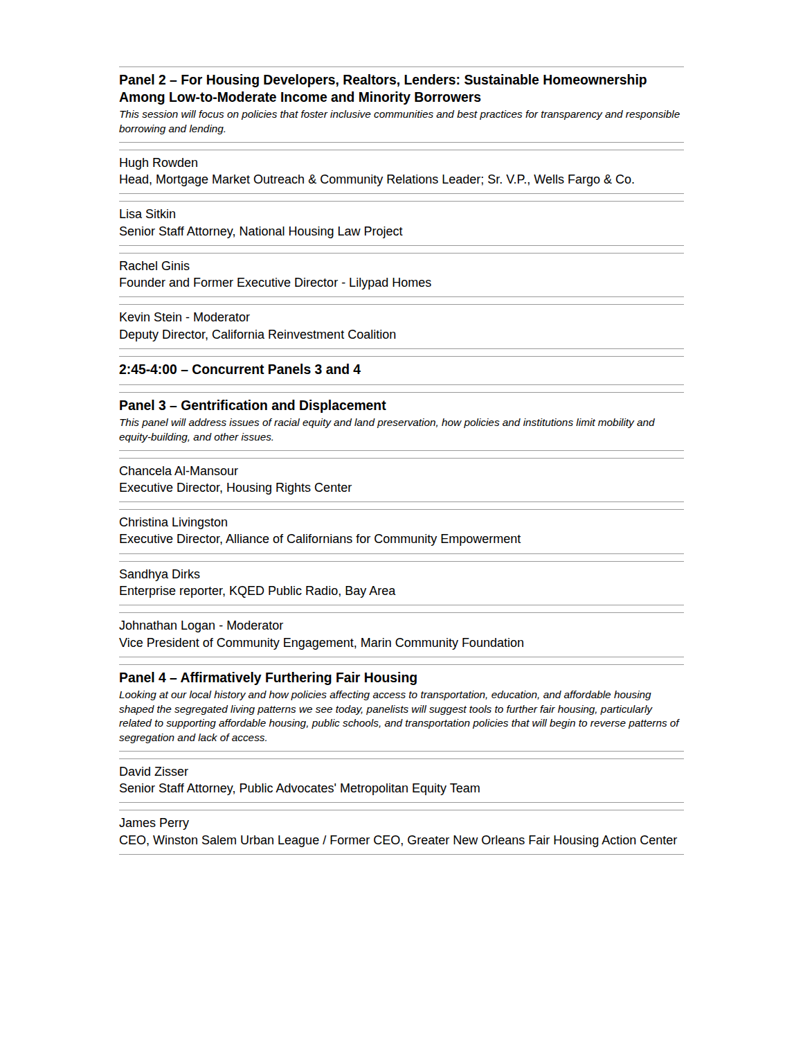Panel 2 – For Housing Developers, Realtors, Lenders: Sustainable Homeownership Among Low-to-Moderate Income and Minority Borrowers
This session will focus on policies that foster inclusive communities and best practices for transparency and responsible borrowing and lending.
Hugh Rowden
Head, Mortgage Market Outreach & Community Relations Leader; Sr. V.P., Wells Fargo & Co.
Lisa Sitkin
Senior Staff Attorney, National Housing Law Project
Rachel Ginis
Founder and Former Executive Director - Lilypad Homes
Kevin Stein - Moderator
Deputy Director, California Reinvestment Coalition
2:45-4:00 – Concurrent Panels 3 and 4
Panel 3 – Gentrification and Displacement
This panel will address issues of racial equity and land preservation, how policies and institutions limit mobility and equity-building, and other issues.
Chancela Al-Mansour
Executive Director, Housing Rights Center
Christina Livingston
Executive Director, Alliance of Californians for Community Empowerment
Sandhya Dirks
Enterprise reporter, KQED Public Radio, Bay Area
Johnathan Logan - Moderator
Vice President of Community Engagement, Marin Community Foundation
Panel 4 – Affirmatively Furthering Fair Housing
Looking at our local history and how policies affecting access to transportation, education, and affordable housing shaped the segregated living patterns we see today, panelists will suggest tools to further fair housing, particularly related to supporting affordable housing, public schools, and transportation policies that will begin to reverse patterns of segregation and lack of access.
David Zisser
Senior Staff Attorney, Public Advocates' Metropolitan Equity Team
James Perry
CEO, Winston Salem Urban League / Former CEO, Greater New Orleans Fair Housing Action Center